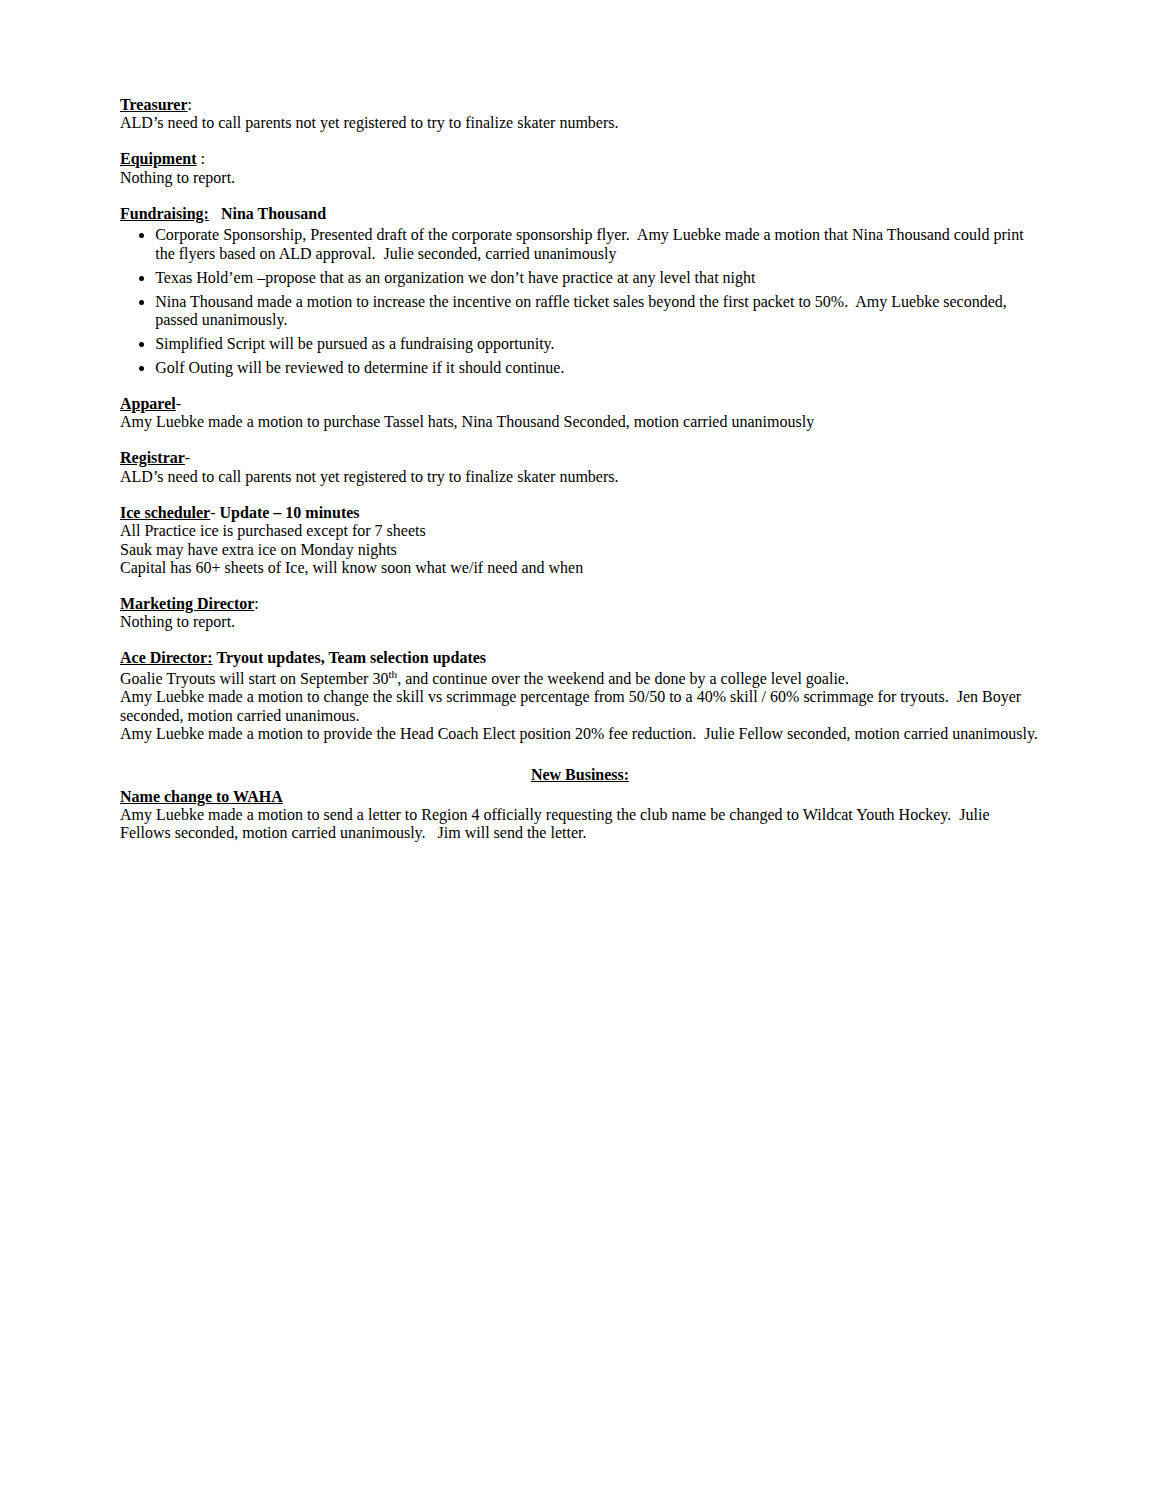Treasurer:
ALD’s need to call parents not yet registered to try to finalize skater numbers.
Equipment :
Nothing to report.
Fundraising: Nina Thousand
Corporate Sponsorship, Presented draft of the corporate sponsorship flyer. Amy Luebke made a motion that Nina Thousand could print the flyers based on ALD approval. Julie seconded, carried unanimously
Texas Hold’em –propose that as an organization we don’t have practice at any level that night
Nina Thousand made a motion to increase the incentive on raffle ticket sales beyond the first packet to 50%. Amy Luebke seconded, passed unanimously.
Simplified Script will be pursued as a fundraising opportunity.
Golf Outing will be reviewed to determine if it should continue.
Apparel-
Amy Luebke made a motion to purchase Tassel hats, Nina Thousand Seconded, motion carried unanimously
Registrar-
ALD’s need to call parents not yet registered to try to finalize skater numbers.
Ice scheduler- Update – 10 minutes
All Practice ice is purchased except for 7 sheets
Sauk may have extra ice on Monday nights
Capital has 60+ sheets of Ice, will know soon what we/if need and when
Marketing Director:
Nothing to report.
Ace Director: Tryout updates, Team selection updates
Goalie Tryouts will start on September 30th, and continue over the weekend and be done by a college level goalie.
Amy Luebke made a motion to change the skill vs scrimmage percentage from 50/50 to a 40% skill / 60% scrimmage for tryouts. Jen Boyer seconded, motion carried unanimous.
Amy Luebke made a motion to provide the Head Coach Elect position 20% fee reduction. Julie Fellow seconded, motion carried unanimously.
New Business:
Name change to WAHA
Amy Luebke made a motion to send a letter to Region 4 officially requesting the club name be changed to Wildcat Youth Hockey. Julie Fellows seconded, motion carried unanimously. Jim will send the letter.